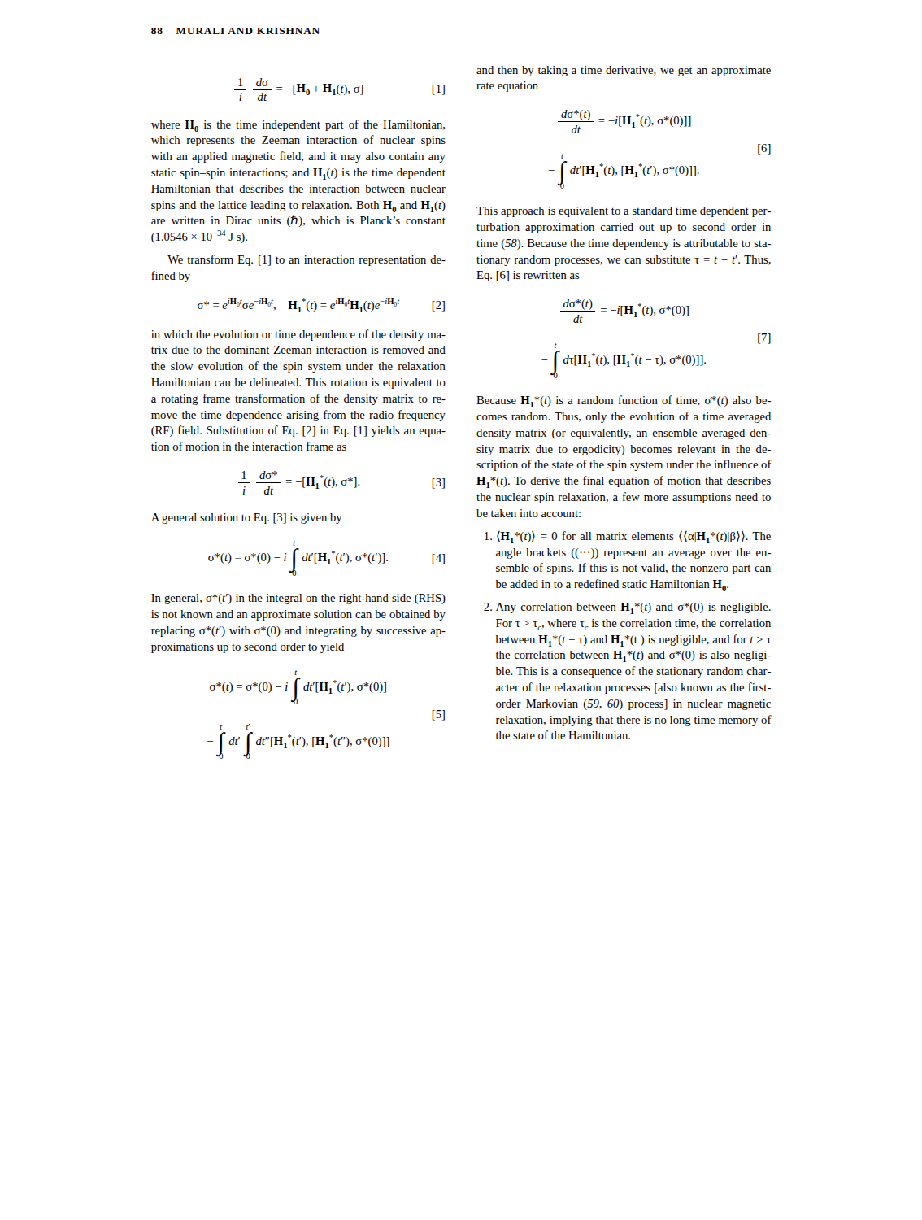88 MURALI AND KRISHNAN
1 i dσ dt = −[H0 + H1(t), σ] [1]
where H0 is the time independent part of the Hamiltonian, which represents the Zeeman interaction of nuclear spins with an applied magnetic field, and it may also contain any static spin–spin interactions; and H1(t) is the time dependent Hamiltonian that describes the interaction between nuclear spins and the lattice leading to relaxation. Both H0 and H1(t) are written in Dirac units (ℏ), which is Planck’s constant (1.0546 × 10−34 J s).
We transform Eq. [1] to an interaction representation defined by
σ* = eiH0tσe−iH0t, H1*(t) = eiH0tH1(t)e−iH0t [2]
in which the evolution or time dependence of the density matrix due to the dominant Zeeman interaction is removed and the slow evolution of the spin system under the relaxation Hamiltonian can be delineated. This rotation is equivalent to a rotating frame transformation of the density matrix to remove the time dependence arising from the radio frequency (RF) field. Substitution of Eq. [2] in Eq. [1] yields an equation of motion in the interaction frame as
1 i dσ*dt = −[H1*(t), σ*]. [3]
A general solution to Eq. [3] is given by
σ*(t) = σ*(0) − i t∫0 dt′[H1*(t′), σ*(t′)]. [4]
In general, σ*(t′) in the integral on the right-hand side (RHS) is not known and an approximate solution can be obtained by replacing σ*(t′) with σ*(0) and integrating by successive approximations up to second order to yield
σ*(t) = σ*(0) − i t∫0 dt′[H1*(t′), σ*(0)]
− t∫0 dt′ t′∫0 dt″[H1*(t′), [H1*(t″), σ*(0)]] [5]
and then by taking a time derivative, we get an approximate rate equation
dσ*(t) dt = −i[H1*(t), σ*(0)]]
− t∫0 dt′[H1*(t), [H1*(t′), σ*(0)]]. [6]
This approach is equivalent to a standard time dependent perturbation approximation carried out up to second order in time (58). Because the time dependency is attributable to stationary random processes, we can substitute τ = t − t′. Thus, Eq. [6] is rewritten as
dσ*(t) dt = −i[H1*(t), σ*(0)]
− t∫0 dτ[H1*(t), [H1*(t − τ), σ*(0)]]. [7]
Because H1*(t) is a random function of time, σ*(t) also becomes random. Thus, only the evolution of a time averaged density matrix (or equivalently, an ensemble averaged density matrix due to ergodicity) becomes relevant in the description of the state of the spin system under the influence of H1*(t). To derive the final equation of motion that describes the nuclear spin relaxation, a few more assumptions need to be taken into account:
⟨H1*(t)⟩ = 0 for all matrix elements ⟨⟨α|H1*(t)|β⟩⟩. The angle brackets ((···)) represent an average over the ensemble of spins. If this is not valid, the nonzero part can be added in to a redefined static Hamiltonian H0.
Any correlation between H1*(t) and σ*(0) is negligible. For τ > τc, where τc is the correlation time, the correlation between H1*(t − τ) and H1*(t ) is negligible, and for t > τ the correlation between H1*(t) and σ*(0) is also negligible. This is a consequence of the stationary random character of the relaxation processes [also known as the first-order Markovian (59, 60) process] in nuclear magnetic relaxation, implying that there is no long time memory of the state of the Hamiltonian.